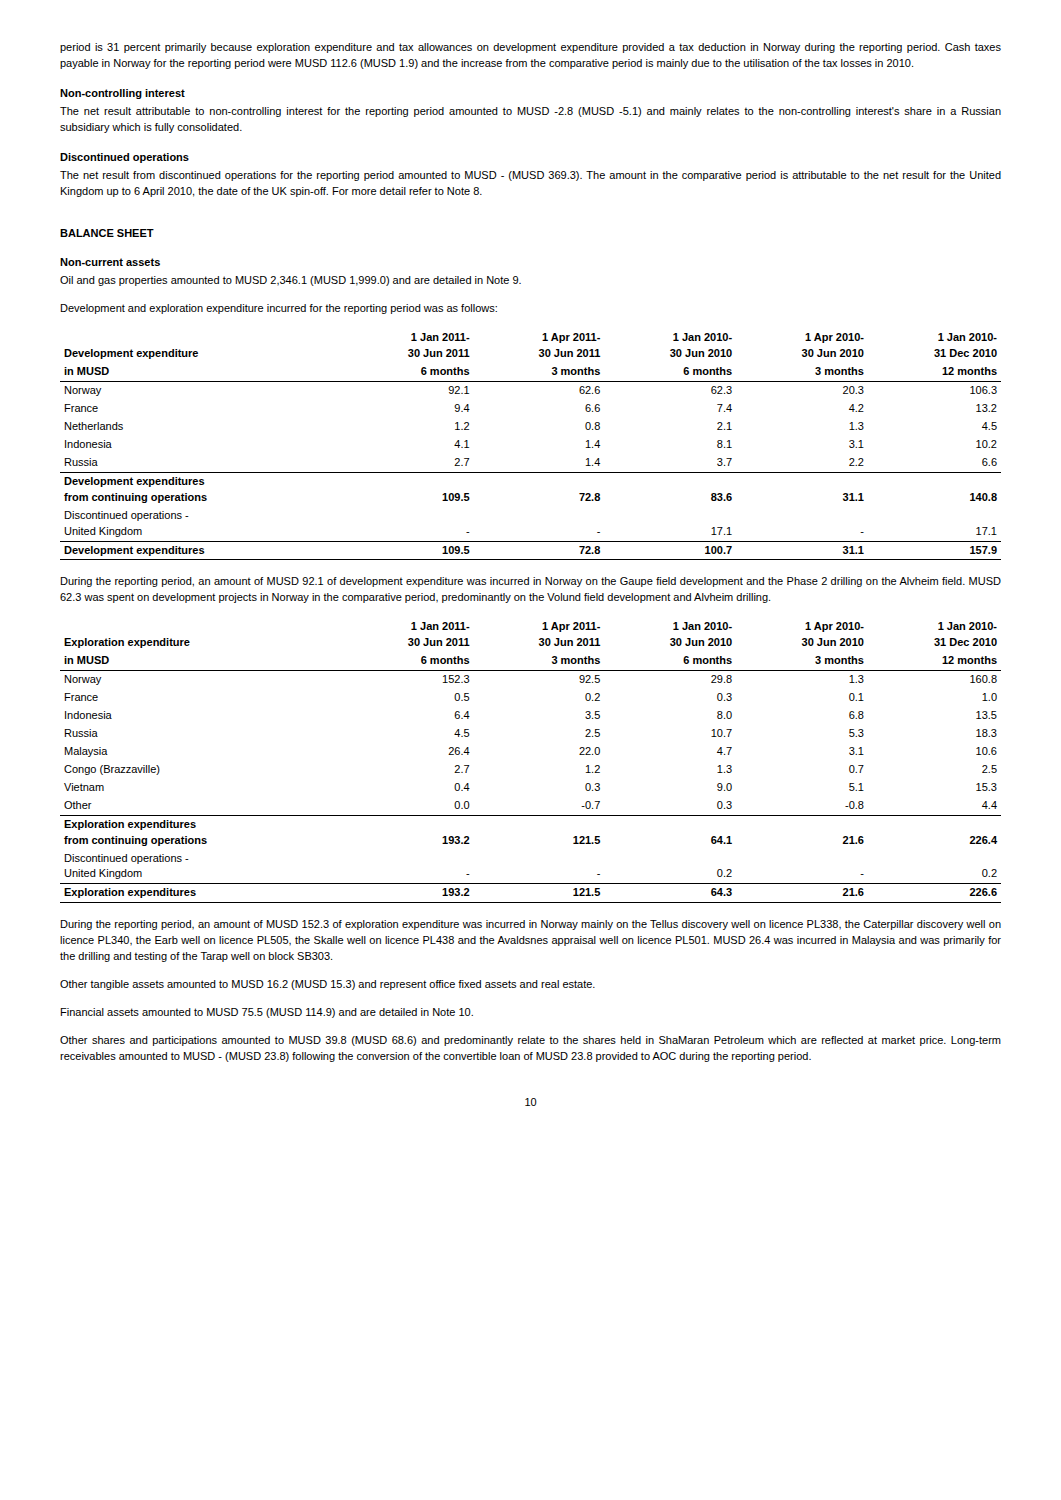period is 31 percent primarily because exploration expenditure and tax allowances on development expenditure provided a tax deduction in Norway during the reporting period. Cash taxes payable in Norway for the reporting period were MUSD 112.6 (MUSD 1.9) and the increase from the comparative period is mainly due to the utilisation of the tax losses in 2010.
Non-controlling interest
The net result attributable to non-controlling interest for the reporting period amounted to MUSD -2.8 (MUSD -5.1) and mainly relates to the non-controlling interest's share in a Russian subsidiary which is fully consolidated.
Discontinued operations
The net result from discontinued operations for the reporting period amounted to MUSD - (MUSD 369.3). The amount in the comparative period is attributable to the net result for the United Kingdom up to 6 April 2010, the date of the UK spin-off. For more detail refer to Note 8.
BALANCE SHEET
Non-current assets
Oil and gas properties amounted to MUSD 2,346.1 (MUSD 1,999.0) and are detailed in Note 9.
Development and exploration expenditure incurred for the reporting period was as follows:
| Development expenditure | 1 Jan 2011- 30 Jun 2011 | 1 Apr 2011- 30 Jun 2011 | 1 Jan 2010- 30 Jun 2010 | 1 Apr 2010- 30 Jun 2010 | 1 Jan 2010- 31 Dec 2010 |
| --- | --- | --- | --- | --- | --- |
| in MUSD | 6 months | 3 months | 6 months | 3 months | 12 months |
| Norway | 92.1 | 62.6 | 62.3 | 20.3 | 106.3 |
| France | 9.4 | 6.6 | 7.4 | 4.2 | 13.2 |
| Netherlands | 1.2 | 0.8 | 2.1 | 1.3 | 4.5 |
| Indonesia | 4.1 | 1.4 | 8.1 | 3.1 | 10.2 |
| Russia | 2.7 | 1.4 | 3.7 | 2.2 | 6.6 |
| Development expenditures from continuing operations | 109.5 | 72.8 | 83.6 | 31.1 | 140.8 |
| Discontinued operations - United Kingdom | - | - | 17.1 | - | 17.1 |
| Development expenditures | 109.5 | 72.8 | 100.7 | 31.1 | 157.9 |
During the reporting period, an amount of MUSD 92.1 of development expenditure was incurred in Norway on the Gaupe field development and the Phase 2 drilling on the Alvheim field. MUSD 62.3 was spent on development projects in Norway in the comparative period, predominantly on the Volund field development and Alvheim drilling.
| Exploration expenditure | 1 Jan 2011- 30 Jun 2011 | 1 Apr 2011- 30 Jun 2011 | 1 Jan 2010- 30 Jun 2010 | 1 Apr 2010- 30 Jun 2010 | 1 Jan 2010- 31 Dec 2010 |
| --- | --- | --- | --- | --- | --- |
| in MUSD | 6 months | 3 months | 6 months | 3 months | 12 months |
| Norway | 152.3 | 92.5 | 29.8 | 1.3 | 160.8 |
| France | 0.5 | 0.2 | 0.3 | 0.1 | 1.0 |
| Indonesia | 6.4 | 3.5 | 8.0 | 6.8 | 13.5 |
| Russia | 4.5 | 2.5 | 10.7 | 5.3 | 18.3 |
| Malaysia | 26.4 | 22.0 | 4.7 | 3.1 | 10.6 |
| Congo (Brazzaville) | 2.7 | 1.2 | 1.3 | 0.7 | 2.5 |
| Vietnam | 0.4 | 0.3 | 9.0 | 5.1 | 15.3 |
| Other | 0.0 | -0.7 | 0.3 | -0.8 | 4.4 |
| Exploration expenditures from continuing operations | 193.2 | 121.5 | 64.1 | 21.6 | 226.4 |
| Discontinued operations - United Kingdom | - | - | 0.2 | - | 0.2 |
| Exploration expenditures | 193.2 | 121.5 | 64.3 | 21.6 | 226.6 |
During the reporting period, an amount of MUSD 152.3 of exploration expenditure was incurred in Norway mainly on the Tellus discovery well on licence PL338, the Caterpillar discovery well on licence PL340, the Earb well on licence PL505, the Skalle well on licence PL438 and the Avaldsnes appraisal well on licence PL501. MUSD 26.4 was incurred in Malaysia and was primarily for the drilling and testing of the Tarap well on block SB303.
Other tangible assets amounted to MUSD 16.2 (MUSD 15.3) and represent office fixed assets and real estate.
Financial assets amounted to MUSD 75.5 (MUSD 114.9) and are detailed in Note 10.
Other shares and participations amounted to MUSD 39.8 (MUSD 68.6) and predominantly relate to the shares held in ShaMaran Petroleum which are reflected at market price. Long-term receivables amounted to MUSD - (MUSD 23.8) following the conversion of the convertible loan of MUSD 23.8 provided to AOC during the reporting period.
10